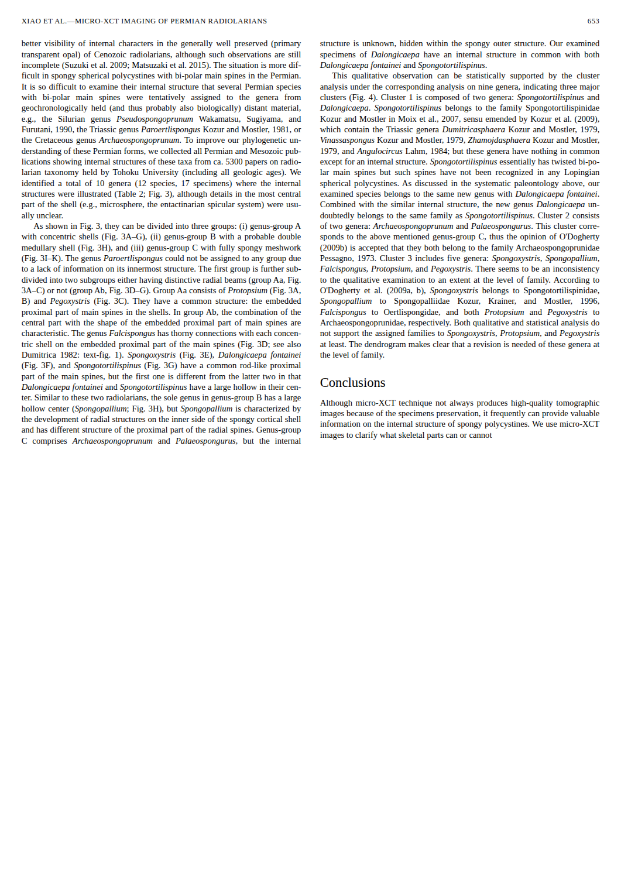Xiao et al.—Micro-XCT imaging of Permian radiolarians 653
better visibility of internal characters in the generally well preserved (primary transparent opal) of Cenozoic radiolarians, although such observations are still incomplete (Suzuki et al. 2009; Matsuzaki et al. 2015). The situation is more difficult in spongy spherical polycystines with bi-polar main spines in the Permian. It is so difficult to examine their internal structure that several Permian species with bi-polar main spines were tentatively assigned to the genera from geochronologically held (and thus probably also biologically) distant material, e.g., the Silurian genus Pseudospongoprunum Wakamatsu, Sugiyama, and Furutani, 1990, the Triassic genus Paroertlispongus Kozur and Mostler, 1981, or the Cretaceous genus Archaeospongoprunum. To improve our phylogenetic understanding of these Permian forms, we collected all Permian and Mesozoic publications showing internal structures of these taxa from ca. 5300 papers on radiolarian taxonomy held by Tohoku University (including all geologic ages). We identified a total of 10 genera (12 species, 17 specimens) where the internal structures were illustrated (Table 2; Fig. 3), although details in the most central part of the shell (e.g., microsphere, the entactinarian spicular system) were usually unclear.
As shown in Fig. 3, they can be divided into three groups: (i) genus-group A with concentric shells (Fig. 3A–G), (ii) genus-group B with a probable double medullary shell (Fig. 3H), and (iii) genus-group C with fully spongy meshwork (Fig. 3I–K). The genus Paroertlispongus could not be assigned to any group due to a lack of information on its innermost structure. The first group is further subdivided into two subgroups either having distinctive radial beams (group Aa, Fig. 3A–C) or not (group Ab, Fig. 3D–G). Group Aa consists of Protopsium (Fig. 3A, B) and Pegoxystris (Fig. 3C). They have a common structure: the embedded proximal part of main spines in the shells. In group Ab, the combination of the central part with the shape of the embedded proximal part of main spines are characteristic. The genus Falcispongus has thorny connections with each concentric shell on the embedded proximal part of the main spines (Fig. 3D; see also Dumitrica 1982: text-fig. 1). Spongoxystris (Fig. 3E), Dalongicaepa fontainei (Fig. 3F), and Spongotortilispinus (Fig. 3G) have a common rod-like proximal part of the main spines, but the first one is different from the latter two in that Dalongicaepa fontainei and Spongotortilispinus have a large hollow in their center. Similar to these two radiolarians, the sole genus in genus-group B has a large hollow center (Spongopallium; Fig. 3H), but Spongopallium is characterized by the development of radial structures on the inner side of the spongy cortical shell and has different structure of the proximal part of the radial spines. Genus-group C comprises Archaeospongoprunum and Palaeospongurus, but the internal structure is unknown, hidden within the spongy outer structure. Our examined specimens of Dalongicaepa have an internal structure in common with both Dalongicaepa fontainei and Spongotortilispinus.
This qualitative observation can be statistically supported by the cluster analysis under the corresponding analysis on nine genera, indicating three major clusters (Fig. 4). Cluster 1 is composed of two genera: Spongotortilispinus and Dalongicaepa. Spongotortilispinus belongs to the family Spongotortilispinidae Kozur and Mostler in Moix et al., 2007, sensu emended by Kozur et al. (2009), which contain the Triassic genera Dumitricasphaera Kozur and Mostler, 1979, Vinassaspongus Kozur and Mostler, 1979, Zhamojdasphaera Kozur and Mostler, 1979, and Angulocircus Lahm, 1984; but these genera have nothing in common except for an internal structure. Spongotortilispinus essentially has twisted bi-polar main spines but such spines have not been recognized in any Lopingian spherical polycystines. As discussed in the systematic paleontology above, our examined species belongs to the same new genus with Dalongicaepa fontainei. Combined with the similar internal structure, the new genus Dalongicaepa undoubtedly belongs to the same family as Spongotortilispinus. Cluster 2 consists of two genera: Archaeospongoprunum and Palaeospongurus. This cluster corresponds to the above mentioned genus-group C, thus the opinion of O'Dogherty (2009b) is accepted that they both belong to the family Archaeospongoprunidae Pessagno, 1973. Cluster 3 includes five genera: Spongoxystris, Spongopallium, Falcispongus, Protopsium, and Pegoxystris. There seems to be an inconsistency to the qualitative examination to an extent at the level of family. According to O'Dogherty et al. (2009a, b), Spongoxystris belongs to Spongotortilispinidae, Spongopallium to Spongopalliidae Kozur, Krainer, and Mostler, 1996, Falcispongus to Oertlispongidae, and both Protopsium and Pegoxystris to Archaeospongoprunidae, respectively. Both qualitative and statistical analysis do not support the assigned families to Spongoxystris, Protopsium, and Pegoxystris at least. The dendrogram makes clear that a revision is needed of these genera at the level of family.
Conclusions
Although micro-XCT technique not always produces high-quality tomographic images because of the specimens preservation, it frequently can provide valuable information on the internal structure of spongy polycystines. We use micro-XCT images to clarify what skeletal parts can or cannot